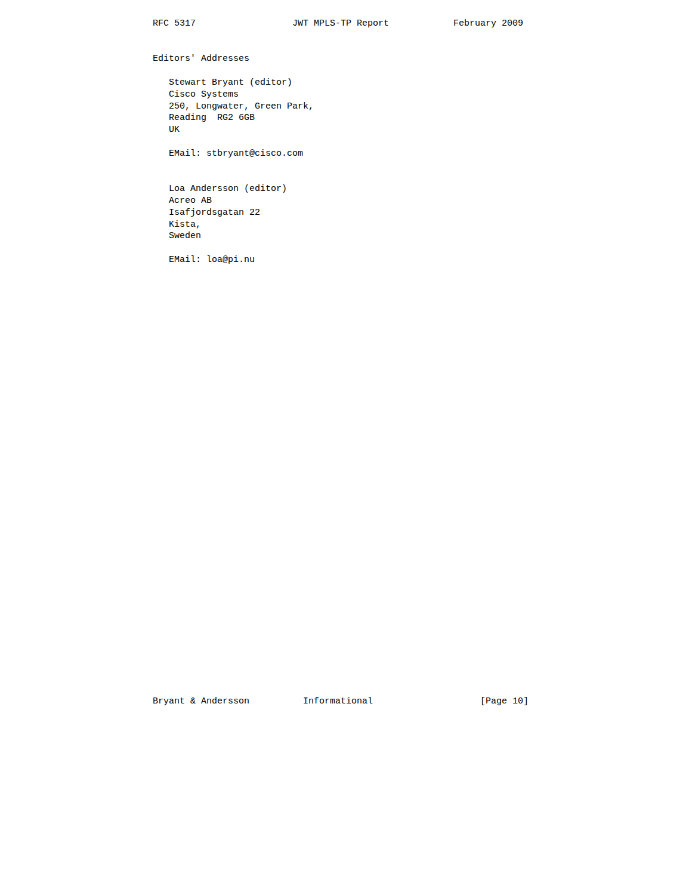RFC 5317                  JWT MPLS-TP Report            February 2009


Editors' Addresses

   Stewart Bryant (editor)
   Cisco Systems
   250, Longwater, Green Park,
   Reading  RG2 6GB
   UK

   EMail: stbryant@cisco.com


   Loa Andersson (editor)
   Acreo AB
   Isafjordsgatan 22
   Kista,
   Sweden

   EMail: loa@pi.nu
Bryant & Andersson          Informational                    [Page 10]